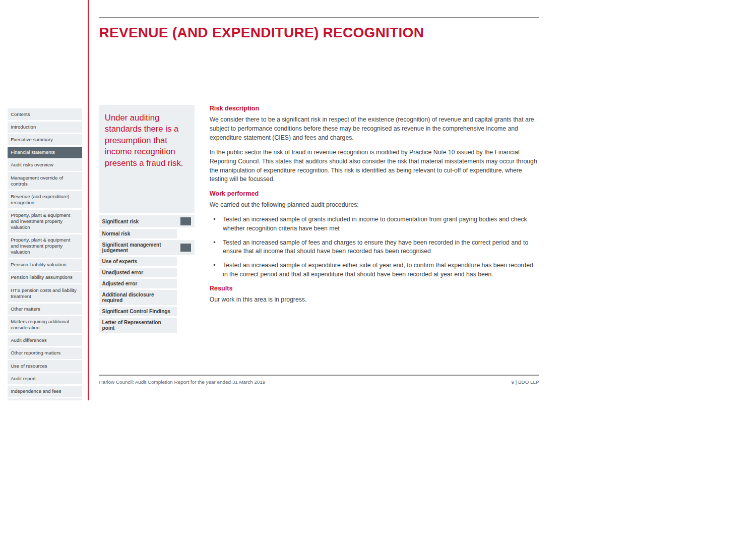REVENUE (AND EXPENDITURE) RECOGNITION
Contents
Introduction
Executive summary
Financial statements
Audit risks overview
Management override of controls
Revenue (and expenditure) recognition
Property, plant & equipment and investment property valuation
Property, plant & equipment and investment property valuation
Pension Liability valuation
Pension liability assumptions
HTS pension costs and liability treatment
Other matters
Matters requiring additional consideration
Audit differences
Other reporting matters
Use of resources
Audit report
Independence and fees
Appendices contents
Under auditing standards there is a presumption that income recognition presents a fraud risk.
| Significant risk | |
| Normal risk | |
| Significant management judgement | |
| Use of experts | |
| Unadjusted error | |
| Adjusted error | |
| Additional disclosure required | |
| Significant Control Findings | |
| Letter of Representation point | |
Risk description
We consider there to be a significant risk in respect of the existence (recognition) of revenue and capital grants that are subject to performance conditions before these may be recognised as revenue in the comprehensive income and expenditure statement (CIES) and fees and charges.
In the public sector the risk of fraud in revenue recognition is modified by Practice Note 10 issued by the Financial Reporting Council. This states that auditors should also consider the risk that material misstatements may occur through the manipulation of expenditure recognition. This risk is identified as being relevant to cut-off of expenditure, where testing will be focussed.
Work performed
We carried out the following planned audit procedures:
Tested an increased sample of grants included in income to documentation from grant paying bodies and check whether recognition criteria have been met
Tested an increased sample of fees and charges to ensure they have been recorded in the correct period and to ensure that all income that should have been recorded has been recognised
Tested an increased sample of expenditure either side of year end, to confirm that expenditure has been recorded in the correct period and that all expenditure that should have been recorded at year end has been.
Results
Our work in this area is in progress.
Harlow Council: Audit Completion Report for the year ended 31 March 2019 9 | BDO LLP